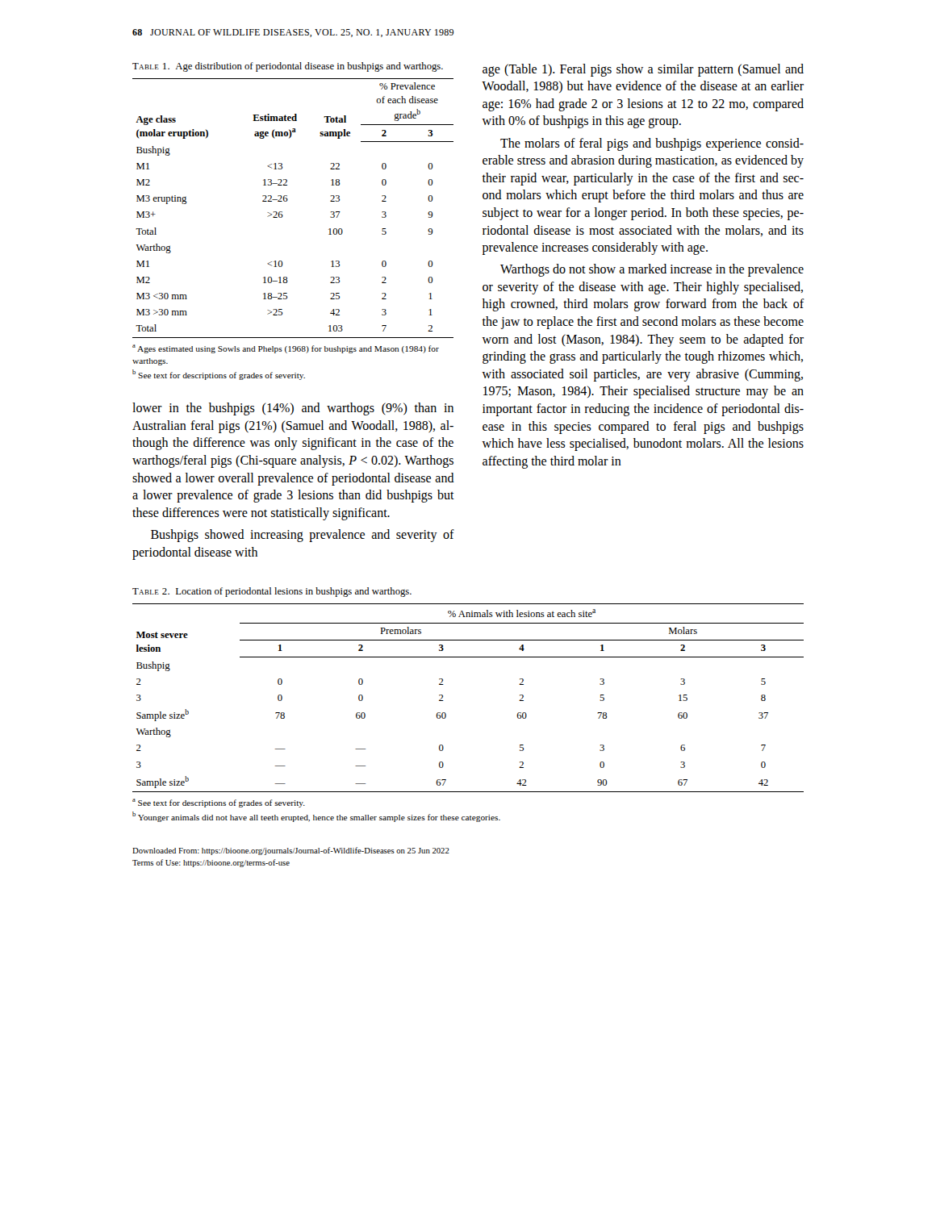68 JOURNAL OF WILDLIFE DISEASES, VOL. 25, NO. 1, JANUARY 1989
Table 1. Age distribution of periodontal disease in bushpigs and warthogs.
| Age class (molar eruption) | Estimated age (mo) a | Total sample | % Prevalence of each disease grade b |
| --- | --- | --- | --- |
| 2 | 3 |
| Bushpig |
| M1 | <13 | 22 | 0 | 0 |
| M2 | 13–22 | 18 | 0 | 0 |
| M3 erupting | 22–26 | 23 | 2 | 0 |
| M3+ | >26 | 37 | 3 | 9 |
| Total | | 100 | 5 | 9 |
| Warthog |
| M1 | <10 | 13 | 0 | 0 |
| M2 | 10–18 | 23 | 2 | 0 |
| M3 <30 mm | 18–25 | 25 | 2 | 1 |
| M3 >30 mm | >25 | 42 | 3 | 1 |
| Total | | 103 | 7 | 2 |
a Ages estimated using Sowls and Phelps (1968) for bushpigs and Mason (1984) for warthogs.
b See text for descriptions of grades of severity.
lower in the bushpigs (14%) and warthogs (9%) than in Australian feral pigs (21%) (Samuel and Woodall, 1988), although the difference was only significant in the case of the warthogs/feral pigs (Chi-square analysis, P < 0.02). Warthogs showed a lower overall prevalence of periodontal disease and a lower prevalence of grade 3 lesions than did bushpigs but these differences were not statistically significant.
Bushpigs showed increasing prevalence and severity of periodontal disease with
age (Table 1). Feral pigs show a similar pattern (Samuel and Woodall, 1988) but have evidence of the disease at an earlier age: 16% had grade 2 or 3 lesions at 12 to 22 mo, compared with 0% of bushpigs in this age group.
The molars of feral pigs and bushpigs experience considerable stress and abrasion during mastication, as evidenced by their rapid wear, particularly in the case of the first and second molars which erupt before the third molars and thus are subject to wear for a longer period. In both these species, periodontal disease is most associated with the molars, and its prevalence increases considerably with age.
Warthogs do not show a marked increase in the prevalence or severity of the disease with age. Their highly specialised, high crowned, third molars grow forward from the back of the jaw to replace the first and second molars as these become worn and lost (Mason, 1984). They seem to be adapted for grinding the grass and particularly the tough rhizomes which, with associated soil particles, are very abrasive (Cumming, 1975; Mason, 1984). Their specialised structure may be an important factor in reducing the incidence of periodontal disease in this species compared to feral pigs and bushpigs which have less specialised, bunodont molars. All the lesions affecting the third molar in
Table 2. Location of periodontal lesions in bushpigs and warthogs.
| Most severe lesion | % Animals with lesions at each site a |
| --- | --- |
| Premolars | Molars |
| 1 | 2 | 3 | 4 | 1 | 2 | 3 |
| Bushpig |
| 2 | 0 | 0 | 2 | 2 | 3 | 3 | 5 |
| 3 | 0 | 0 | 2 | 2 | 5 | 15 | 8 |
| Sample size b | 78 | 60 | 60 | 60 | 78 | 60 | 37 |
| Warthog |
| 2 | — | — | 0 | 5 | 3 | 6 | 7 |
| 3 | — | — | 0 | 2 | 0 | 3 | 0 |
| Sample size b | — | — | 67 | 42 | 90 | 67 | 42 |
a See text for descriptions of grades of severity.
b Younger animals did not have all teeth erupted, hence the smaller sample sizes for these categories.
Downloaded From: https://bioone.org/journals/Journal-of-Wildlife-Diseases on 25 Jun 2022
Terms of Use: https://bioone.org/terms-of-use